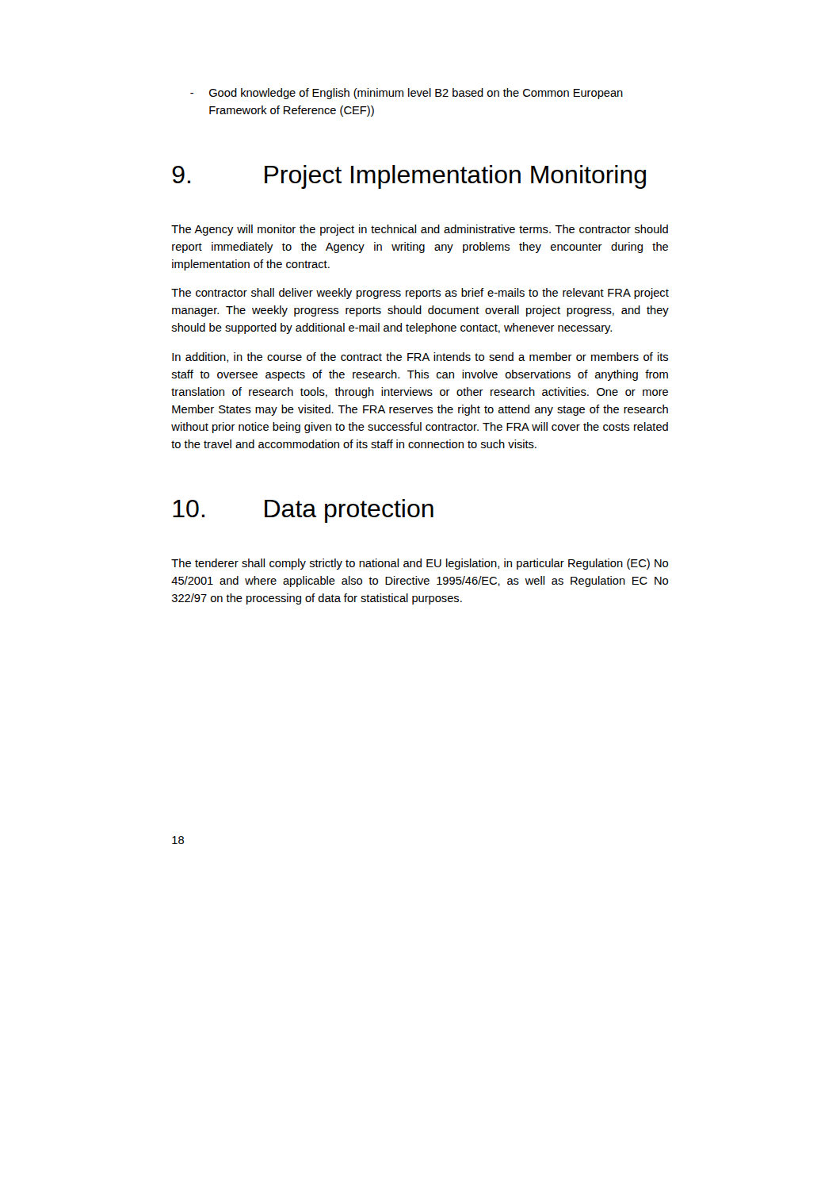Good knowledge of English (minimum level B2 based on the Common European Framework of Reference (CEF))
9. Project Implementation Monitoring
The Agency will monitor the project in technical and administrative terms. The contractor should report immediately to the Agency in writing any problems they encounter during the implementation of the contract.
The contractor shall deliver weekly progress reports as brief e-mails to the relevant FRA project manager. The weekly progress reports should document overall project progress, and they should be supported by additional e-mail and telephone contact, whenever necessary.
In addition, in the course of the contract the FRA intends to send a member or members of its staff to oversee aspects of the research. This can involve observations of anything from translation of research tools, through interviews or other research activities. One or more Member States may be visited. The FRA reserves the right to attend any stage of the research without prior notice being given to the successful contractor. The FRA will cover the costs related to the travel and accommodation of its staff in connection to such visits.
10. Data protection
The tenderer shall comply strictly to national and EU legislation, in particular Regulation (EC) No 45/2001 and where applicable also to Directive 1995/46/EC, as well as Regulation EC No 322/97 on the processing of data for statistical purposes.
18